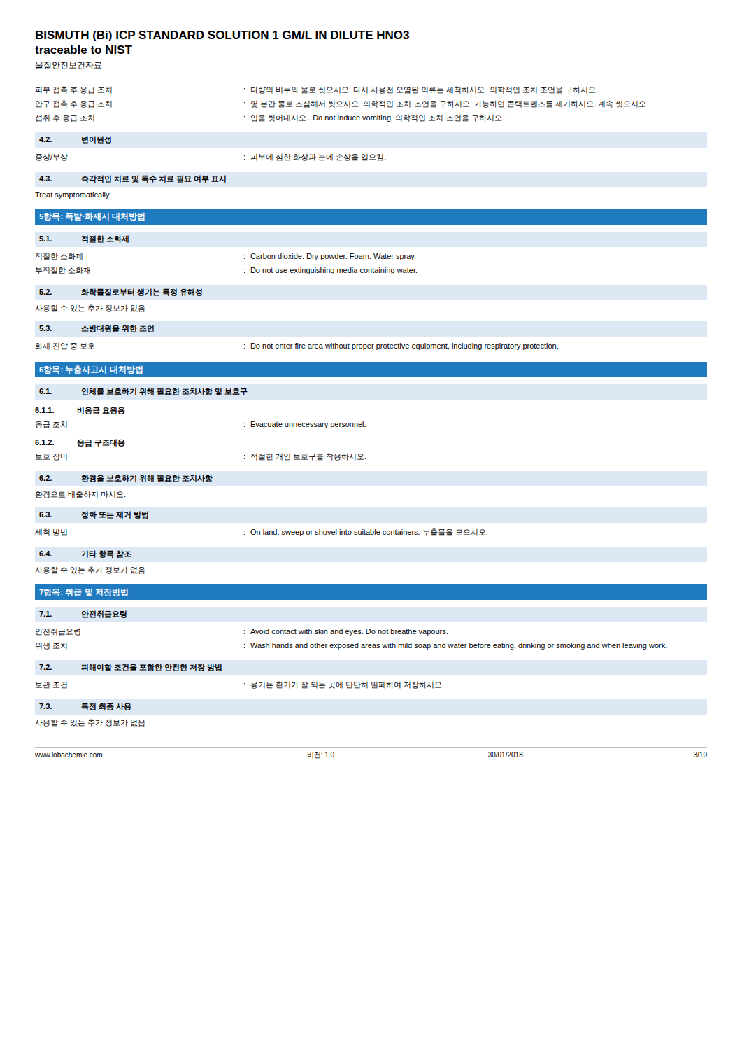BISMUTH (Bi) ICP STANDARD SOLUTION 1 GM/L IN DILUTE HNO3
traceable to NIST
물질안전보건자료
| 피부 접촉 후 응급 조치 | : | 다량의 비누와 물로 씻으시오. 다시 사용전 오염된 의류는 세척하시오. 의학적인 조치·조언을 구하시오. |
| 안구 접촉 후 응급 조치 | : | 몇 분간 물로 조심해서 씻으시오. 의학적인 조치·조언을 구하시오. 가능하면 콘택트렌즈를 제거하시오. 계속 씻으시오. |
| 섭취 후 응급 조치 | : | 입을 씻어내시오.. Do not induce vomiting. 의학적인 조치·조언을 구하시오.. |
4.2. 변이원성
| 증상/부상 | : | 피부에 심한 화상과 눈에 손상을 일으킴. |
4.3. 즉각적인 치료 및 특수 치료 필요 여부 표시
Treat symptomatically.
5항목: 폭발·화재시 대처방법
5.1. 적절한 소화제
| 적절한 소화제 | : | Carbon dioxide. Dry powder. Foam. Water spray. |
| 부적절한 소화재 | : | Do not use extinguishing media containing water. |
5.2. 화학물질로부터 생기는 특정 유해성
사용할 수 있는 추가 정보가 없음
5.3. 소방대원을 위한 조언
| 화재 진압 중 보호 | : | Do not enter fire area without proper protective equipment, including respiratory protection. |
6항목: 누출사고시 대처방법
6.1. 인체를 보호하기 위해 필요한 조치사항 및 보호구
6.1.1. 비응급 요원용
| 응급 조치 | : | Evacuate unnecessary personnel. |
6.1.2. 응급 구조대용
| 보호 장비 | : | 적절한 개인 보호구를 착용하시오. |
6.2. 환경을 보호하기 위해 필요한 조치사항
환경으로 배출하지 마시오.
6.3. 정화 또는 제거 방법
| 세척 방법 | : | On land, sweep or shovel into suitable containers. 누출물을 모으시오. |
6.4. 기타 항목 참조
사용할 수 있는 추가 정보가 없음
7항목: 취급 및 저장방법
7.1. 안전취급요령
| 안전취급요령 | : | Avoid contact with skin and eyes. Do not breathe vapours. |
| 위생 조치 | : | Wash hands and other exposed areas with mild soap and water before eating, drinking or smoking and when leaving work. |
7.2. 피해야할 조건을 포함한 안전한 저장 방법
| 보관 조건 | : | 용기는 환기가 잘 되는 곳에 단단히 밀폐하여 저장하시오. |
7.3. 특정 최종 사용
사용할 수 있는 추가 정보가 없음
www.lobachemie.com 버전: 1.0 30/01/2018 3/10